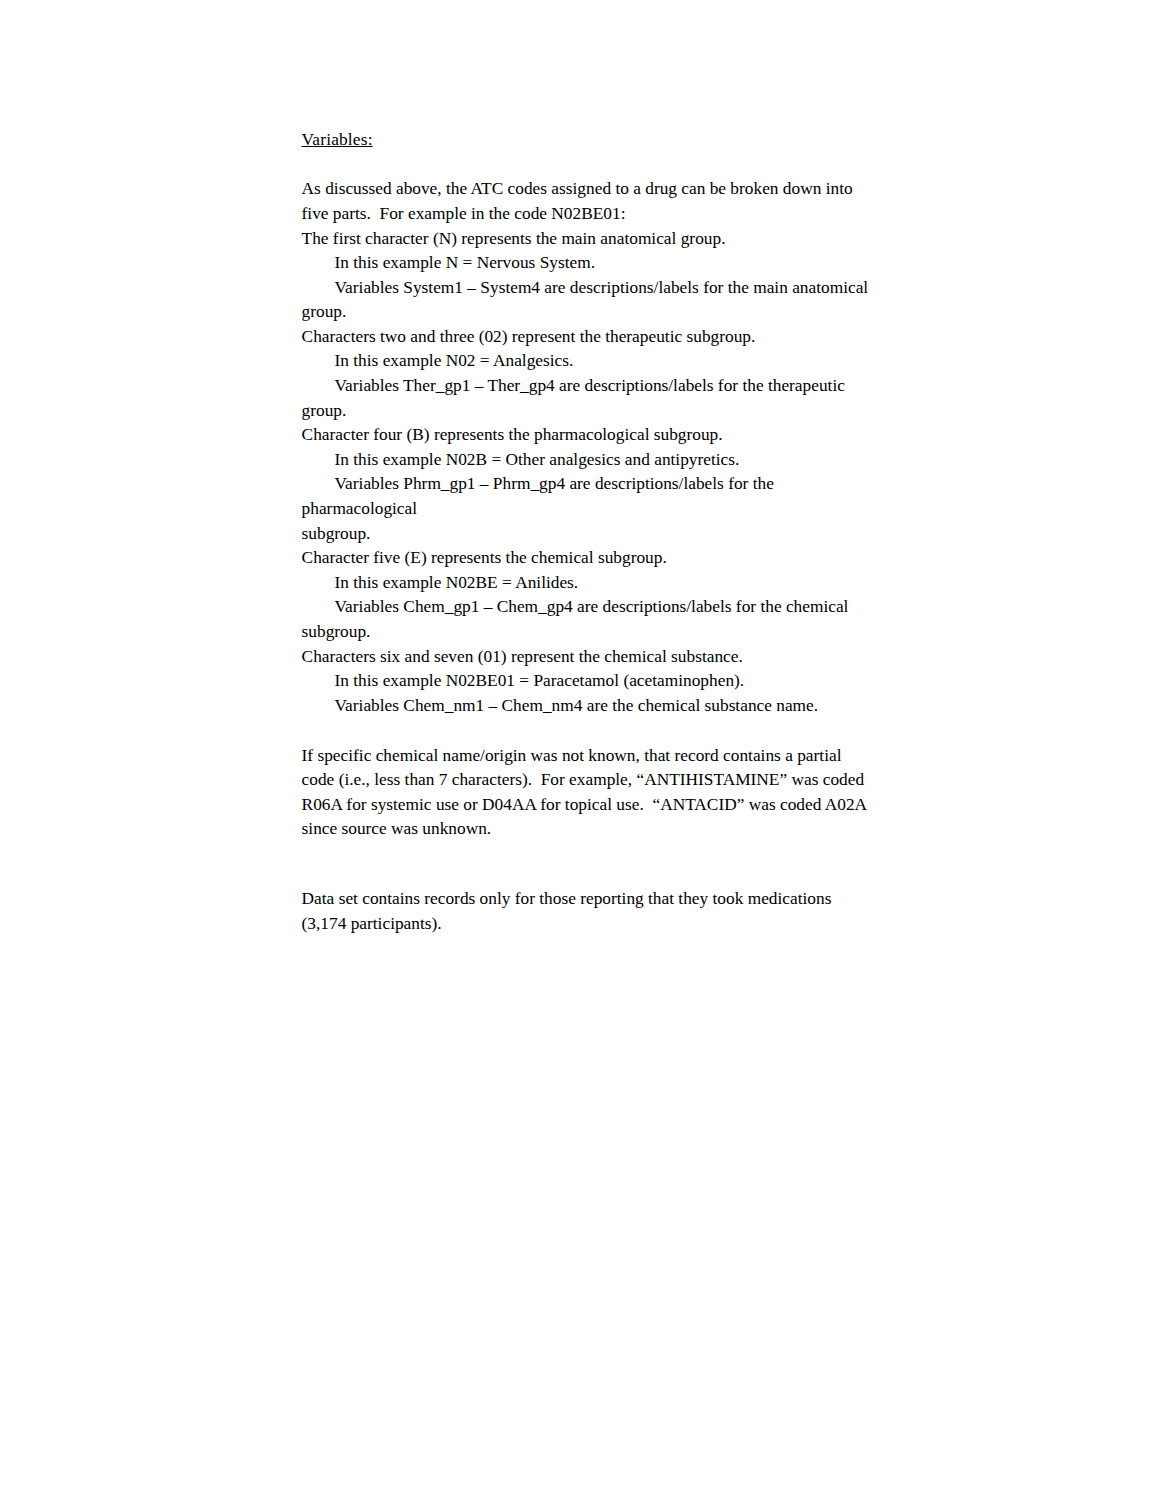Variables:
As discussed above, the ATC codes assigned to a drug can be broken down into five parts. For example in the code N02BE01:
The first character (N) represents the main anatomical group.
In this example N = Nervous System.
Variables System1 – System4 are descriptions/labels for the main anatomical group.
Characters two and three (02) represent the therapeutic subgroup.
In this example N02 = Analgesics.
Variables Ther_gp1 – Ther_gp4 are descriptions/labels for the therapeutic group.
Character four (B) represents the pharmacological subgroup.
In this example N02B = Other analgesics and antipyretics.
Variables Phrm_gp1 – Phrm_gp4 are descriptions/labels for the pharmacological
subgroup.
Character five (E) represents the chemical subgroup.
In this example N02BE = Anilides.
Variables Chem_gp1 – Chem_gp4 are descriptions/labels for the chemical subgroup.
Characters six and seven (01) represent the chemical substance.
In this example N02BE01 = Paracetamol (acetaminophen).
Variables Chem_nm1 – Chem_nm4 are the chemical substance name.
If specific chemical name/origin was not known, that record contains a partial code (i.e., less than 7 characters). For example, “ANTIHISTAMINE” was coded R06A for systemic use or D04AA for topical use. “ANTACID” was coded A02A since source was unknown.
Data set contains records only for those reporting that they took medications
(3,174 participants).